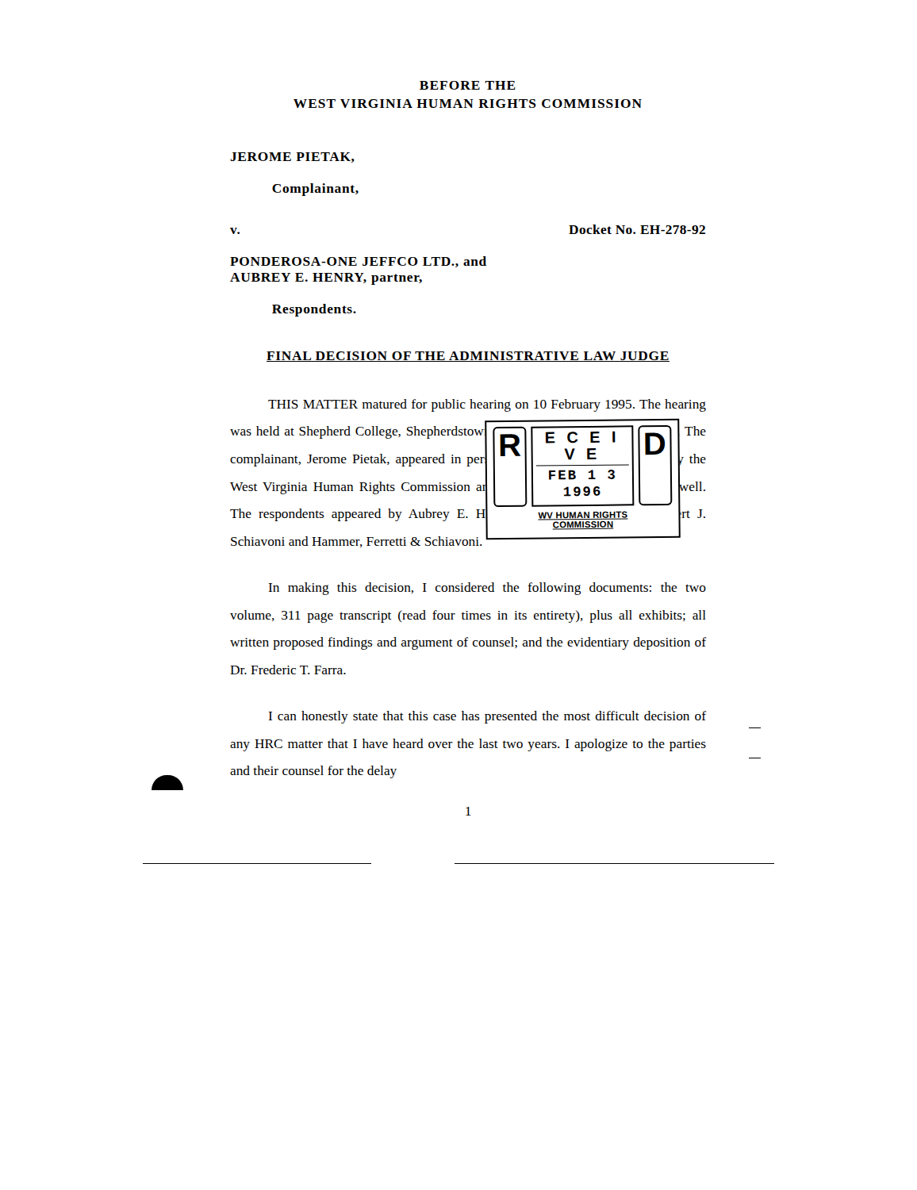BEFORE THE
WEST VIRGINIA HUMAN RIGHTS COMMISSION
JEROME PIETAK,
Complainant,
v.
Docket No. EH-278-92
PONDEROSA-ONE JEFFCO LTD., and
AUBREY E. HENRY, partner,
Respondents.
R
E C E I V E
FEB 1 3 1996
D
WV HUMAN RIGHTS
COMMISSION
FINAL DECISION OF THE ADMINISTRATIVE LAW JUDGE
THIS MATTER matured for public hearing on 10 February 1995. The hearing was held at Shepherd College, Shepherdstown, Jefferson County, West Virginia. The complainant, Jerome Pietak, appeared in person and his case was presented by the West Virginia Human Rights Commission and its counsel, Susan Elizabeth Jewell. The respondents appeared by Aubrey E. Henry, and by their counsel, Robert J. Schiavoni and Hammer, Ferretti & Schiavoni.
In making this decision, I considered the following documents: the two volume, 311 page transcript (read four times in its entirety), plus all exhibits; all written proposed findings and argument of counsel; and the evidentiary deposition of Dr. Frederic T. Farra.
I can honestly state that this case has presented the most difficult decision of any HRC matter that I have heard over the last two years. I apologize to the parties and their counsel for the delay
1